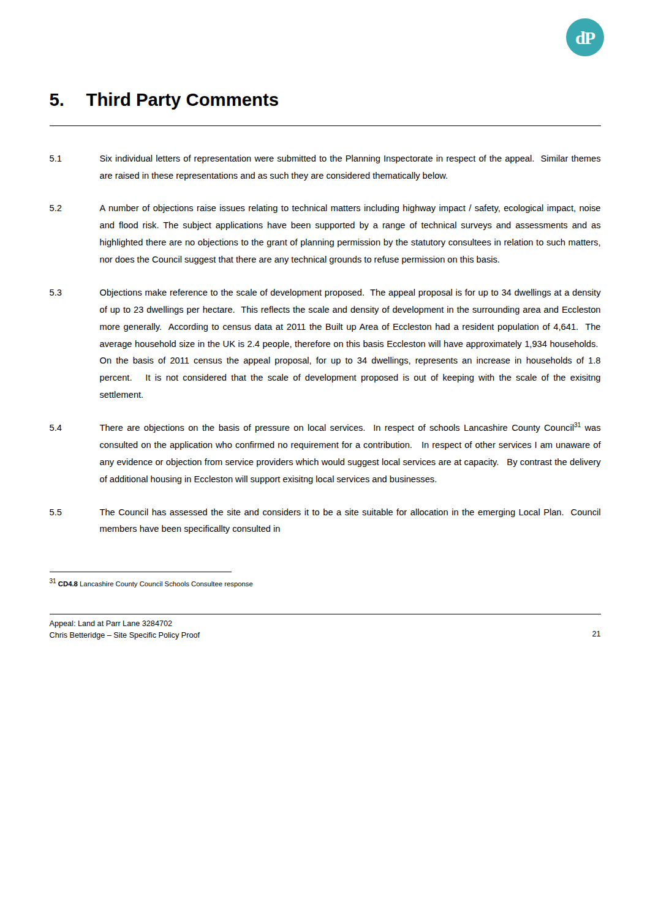dP
5. Third Party Comments
5.1
Six individual letters of representation were submitted to the Planning Inspectorate in respect of the appeal. Similar themes are raised in these representations and as such they are considered thematically below.
5.2
A number of objections raise issues relating to technical matters including highway impact / safety, ecological impact, noise and flood risk. The subject applications have been supported by a range of technical surveys and assessments and as highlighted there are no objections to the grant of planning permission by the statutory consultees in relation to such matters, nor does the Council suggest that there are any technical grounds to refuse permission on this basis.
5.3
Objections make reference to the scale of development proposed. The appeal proposal is for up to 34 dwellings at a density of up to 23 dwellings per hectare. This reflects the scale and density of development in the surrounding area and Eccleston more generally. According to census data at 2011 the Built up Area of Eccleston had a resident population of 4,641. The average household size in the UK is 2.4 people, therefore on this basis Eccleston will have approximately 1,934 households. On the basis of 2011 census the appeal proposal, for up to 34 dwellings, represents an increase in households of 1.8 percent. It is not considered that the scale of development proposed is out of keeping with the scale of the exisitng settlement.
5.4
There are objections on the basis of pressure on local services. In respect of schools Lancashire County Council31 was consulted on the application who confirmed no requirement for a contribution. In respect of other services I am unaware of any evidence or objection from service providers which would suggest local services are at capacity. By contrast the delivery of additional housing in Eccleston will support exisitng local services and businesses.
5.5
The Council has assessed the site and considers it to be a site suitable for allocation in the emerging Local Plan. Council members have been specificallty consulted in
31 CD4.8 Lancashire County Council Schools Consultee response
Appeal: Land at Parr Lane 3284702
Chris Betteridge – Site Specific Policy Proof
21